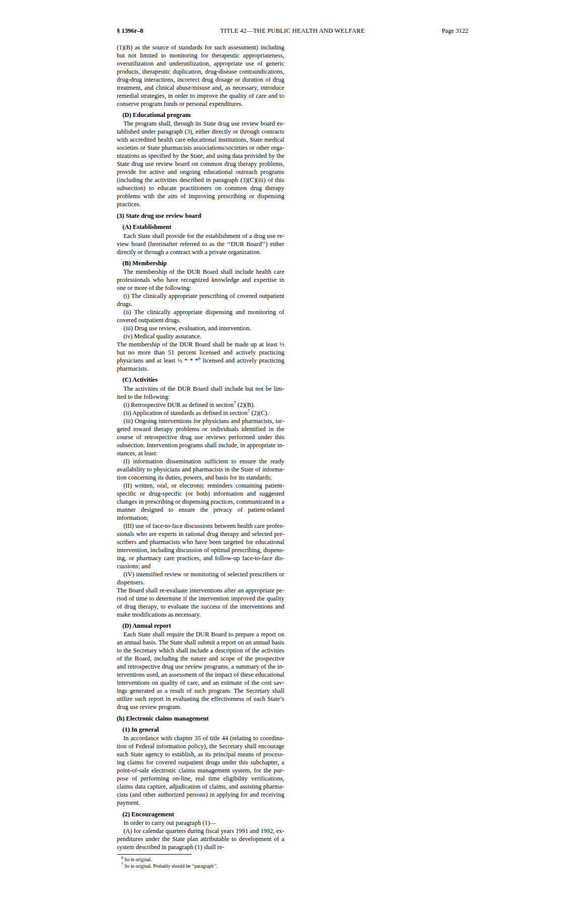§ 1396r–8 TITLE 42—THE PUBLIC HEALTH AND WELFARE Page 3122
(1)(B) as the source of standards for such assessment) including but not limited to monitoring for therapeutic appropriateness, overutilization and underutilization, appropriate use of generic products, therapeutic duplication, drug-disease contraindications, drug-drug interactions, incorrect drug dosage or duration of drug treatment, and clinical abuse/misuse and, as necessary, introduce remedial strategies, in order to improve the quality of care and to conserve program funds or personal expenditures.
(D) Educational program
The program shall, through its State drug use review board established under paragraph (3), either directly or through contracts with accredited health care educational institutions, State medical societies or State pharmacists associations/societies or other organizations as specified by the State, and using data provided by the State drug use review board on common drug therapy problems, provide for active and ongoing educational outreach programs (including the activities described in paragraph (3)(C)(iii) of this subsection) to educate practitioners on common drug therapy problems with the aim of improving prescribing or dispensing practices.
(3) State drug use review board
(A) Establishment
Each State shall provide for the establishment of a drug use review board (hereinafter referred to as the ‘‘DUR Board’’) either directly or through a contract with a private organization.
(B) Membership
The membership of the DUR Board shall include health care professionals who have recognized knowledge and expertise in one or more of the following:
(i) The clinically appropriate prescribing of covered outpatient drugs.
(ii) The clinically appropriate dispensing and monitoring of covered outpatient drugs.
(iii) Drug use review, evaluation, and intervention.
(iv) Medical quality assurance.
The membership of the DUR Board shall be made up at least ⅓ but no more than 51 percent licensed and actively practicing physicians and at least ⅓ * * *6 licensed and actively practicing pharmacists.
(C) Activities
The activities of the DUR Board shall include but not be limited to the following:
(i) Retrospective DUR as defined in section7 (2)(B).
(ii) Application of standards as defined in section7 (2)(C).
(iii) Ongoing interventions for physicians and pharmacists, targeted toward therapy problems or individuals identified in the course of retrospective drug use reviews performed under this subsection. Intervention programs shall include, in appropriate instances, at least:
(I) information dissemination sufficient to ensure the ready availability to physicians and pharmacists in the State of information concerning its duties, powers, and basis for its standards;
(II) written, oral, or electronic reminders containing patient-specific or drug-specific (or both) information and suggested changes in prescribing or dispensing practices, communicated in a manner designed to ensure the privacy of patient-related information;
(III) use of face-to-face discussions between health care professionals who are experts in rational drug therapy and selected prescribers and pharmacists who have been targeted for educational intervention, including discussion of optimal prescribing, dispensing, or pharmacy care practices, and follow-up face-to-face discussions; and
(IV) intensified review or monitoring of selected prescribers or dispensers.
The Board shall re-evaluate interventions after an appropriate period of time to determine if the intervention improved the quality of drug therapy, to evaluate the success of the interventions and make modifications as necessary.
(D) Annual report
Each State shall require the DUR Board to prepare a report on an annual basis. The State shall submit a report on an annual basis to the Secretary which shall include a description of the activities of the Board, including the nature and scope of the prospective and retrospective drug use review programs, a summary of the interventions used, an assessment of the impact of these educational interventions on quality of care, and an estimate of the cost savings generated as a result of such program. The Secretary shall utilize such report in evaluating the effectiveness of each State’s drug use review program.
(h) Electronic claims management
(1) In general
In accordance with chapter 35 of title 44 (relating to coordination of Federal information policy), the Secretary shall encourage each State agency to establish, as its principal means of processing claims for covered outpatient drugs under this subchapter, a point-of-sale electronic claims management system, for the purpose of performing on-line, real time eligibility verifications, claims data capture, adjudication of claims, and assisting pharmacists (and other authorized persons) in applying for and receiving payment.
(2) Encouragement
In order to carry out paragraph (1)—
(A) for calendar quarters during fiscal years 1991 and 1992, expenditures under the State plan attributable to development of a system described in paragraph (1) shall re-
6 So in original.
7 So in original. Probably should be ‘‘paragraph’’.